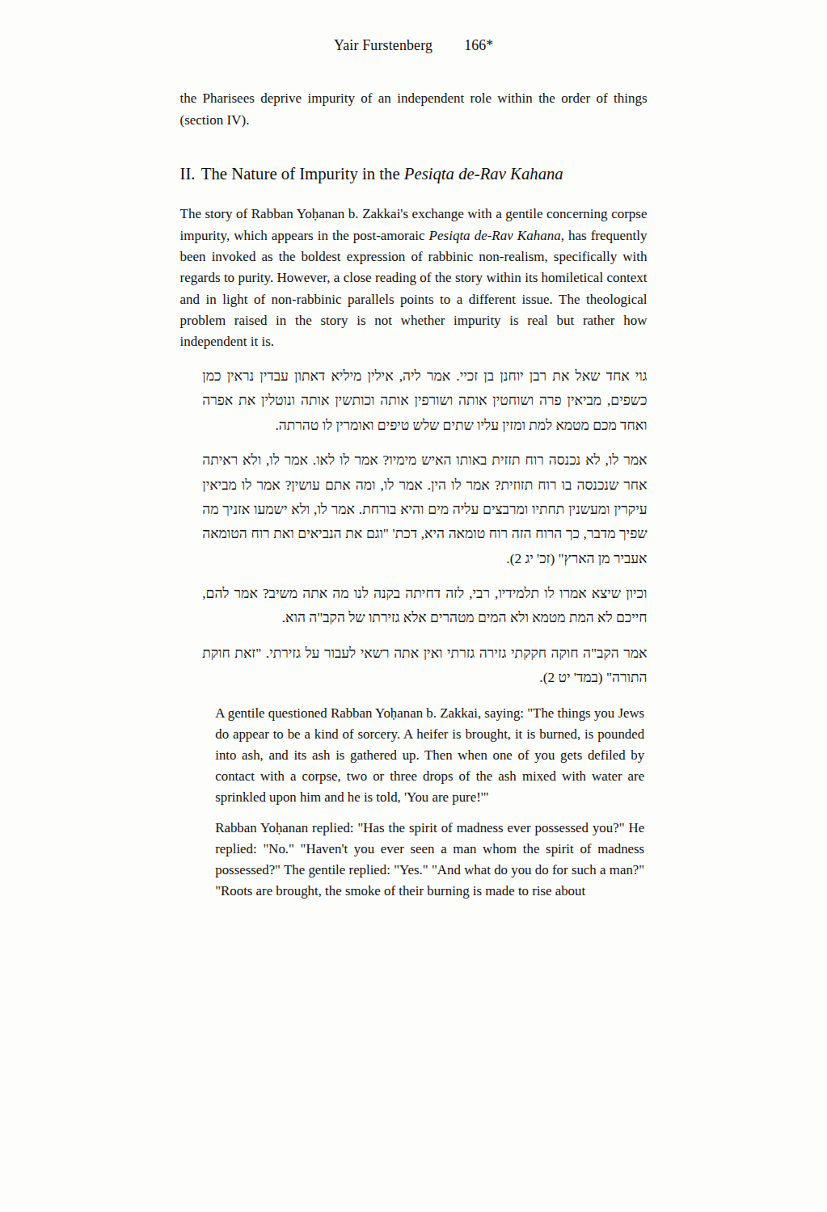Yair Furstenberg 166*
the Pharisees deprive impurity of an independent role within the order of things (section IV).
II. The Nature of Impurity in the Pesiqta de-Rav Kahana
The story of Rabban Yoḥanan b. Zakkai's exchange with a gentile concerning corpse impurity, which appears in the post-amoraic Pesiqta de-Rav Kahana, has frequently been invoked as the boldest expression of rabbinic non-realism, specifically with regards to purity. However, a close reading of the story within its homiletical context and in light of non-rabbinic parallels points to a different issue. The theological problem raised in the story is not whether impurity is real but rather how independent it is.
גוי אחד שאל את רבן יוחנן בן זכיי. אמר ליה, אילין מיליא דאתון עבדין נראין כמן כשפים, מביאין פרה ושוחטין אותה ושורפין אותה וכותשין אותה ונוטלין את אפרה ואחד מכם מטמא למת ומזין עליו שתים שלש טיפים ואומרין לו טהרתה.
אמר לו, לא נכנסה רוח תזזית באותו האיש מימיו? אמר לו לאו. אמר לו, ולא ראיתה אחר שנכנסה בו רוח תזוזית? אמר לו הין. אמר לו, ומה אתם עושין? אמר לו מביאין עיקרין ומעשנין תחתיו ומרבצים עליה מים והיא בורחת. אמר לו, ולא ישמעו אזניך מה שפיך מדבר, כך הרוח הזה רוח טומאה היא, דכת' "וגם את הנביאים ואת רוח הטומאה אעביר מן הארץ" (זכ' יג 2).
וכיון שיצא אמרו לו תלמידיו, רבי, לזה דחיתה בקנה לנו מה אתה משיב? אמר להם, חייכם לא המת מטמא ולא המים מטהרים אלא גזירתו של הקב"ה הוא.
אמר הקב"ה חוקה חקקתי גזירה גזרתי ואין אתה רשאי לעבור על גזירתי. "זאת חוקת התורה" (במד' יט 2).
A gentile questioned Rabban Yoḥanan b. Zakkai, saying: "The things you Jews do appear to be a kind of sorcery. A heifer is brought, it is burned, is pounded into ash, and its ash is gathered up. Then when one of you gets defiled by contact with a corpse, two or three drops of the ash mixed with water are sprinkled upon him and he is told, 'You are pure!'"
Rabban Yoḥanan replied: "Has the spirit of madness ever possessed you?" He replied: "No." "Haven't you ever seen a man whom the spirit of madness possessed?" The gentile replied: "Yes." "And what do you do for such a man?" "Roots are brought, the smoke of their burning is made to rise about